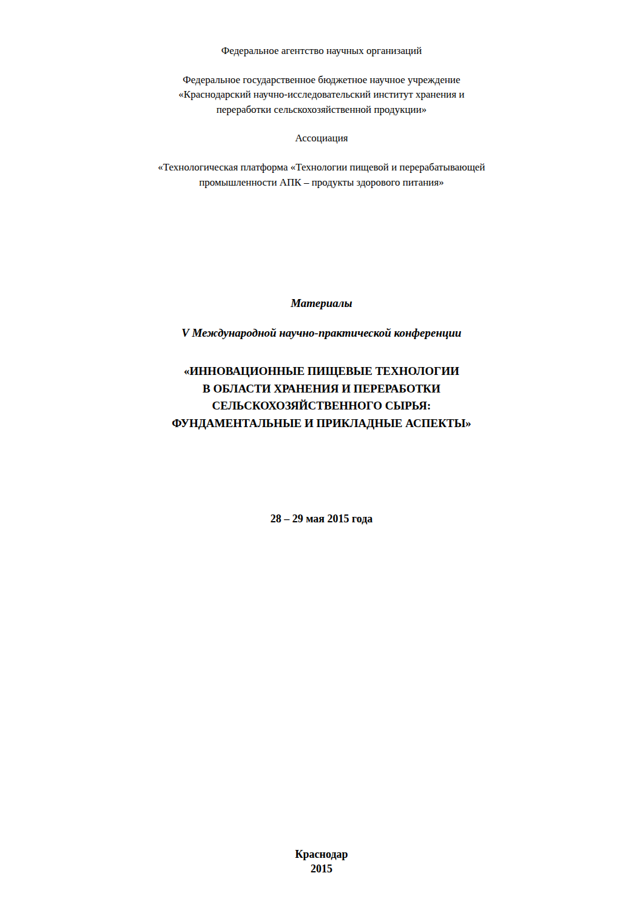Федеральное агентство научных организаций
Федеральное государственное бюджетное научное учреждение «Краснодарский научно-исследовательский институт хранения и переработки сельскохозяйственной продукции»
Ассоциация
«Технологическая платформа «Технологии пищевой и перерабатывающей промышленности АПК – продукты здорового питания»
Материалы
V Международной научно-практической конференции
«ИННОВАЦИОННЫЕ ПИЩЕВЫЕ ТЕХНОЛОГИИ В ОБЛАСТИ ХРАНЕНИЯ И ПЕРЕРАБОТКИ СЕЛЬСКОХОЗЯЙСТВЕННОГО СЫРЬЯ: ФУНДАМЕНТАЛЬНЫЕ И ПРИКЛАДНЫЕ АСПЕКТЫ»
28 – 29 мая 2015 года
Краснодар 2015